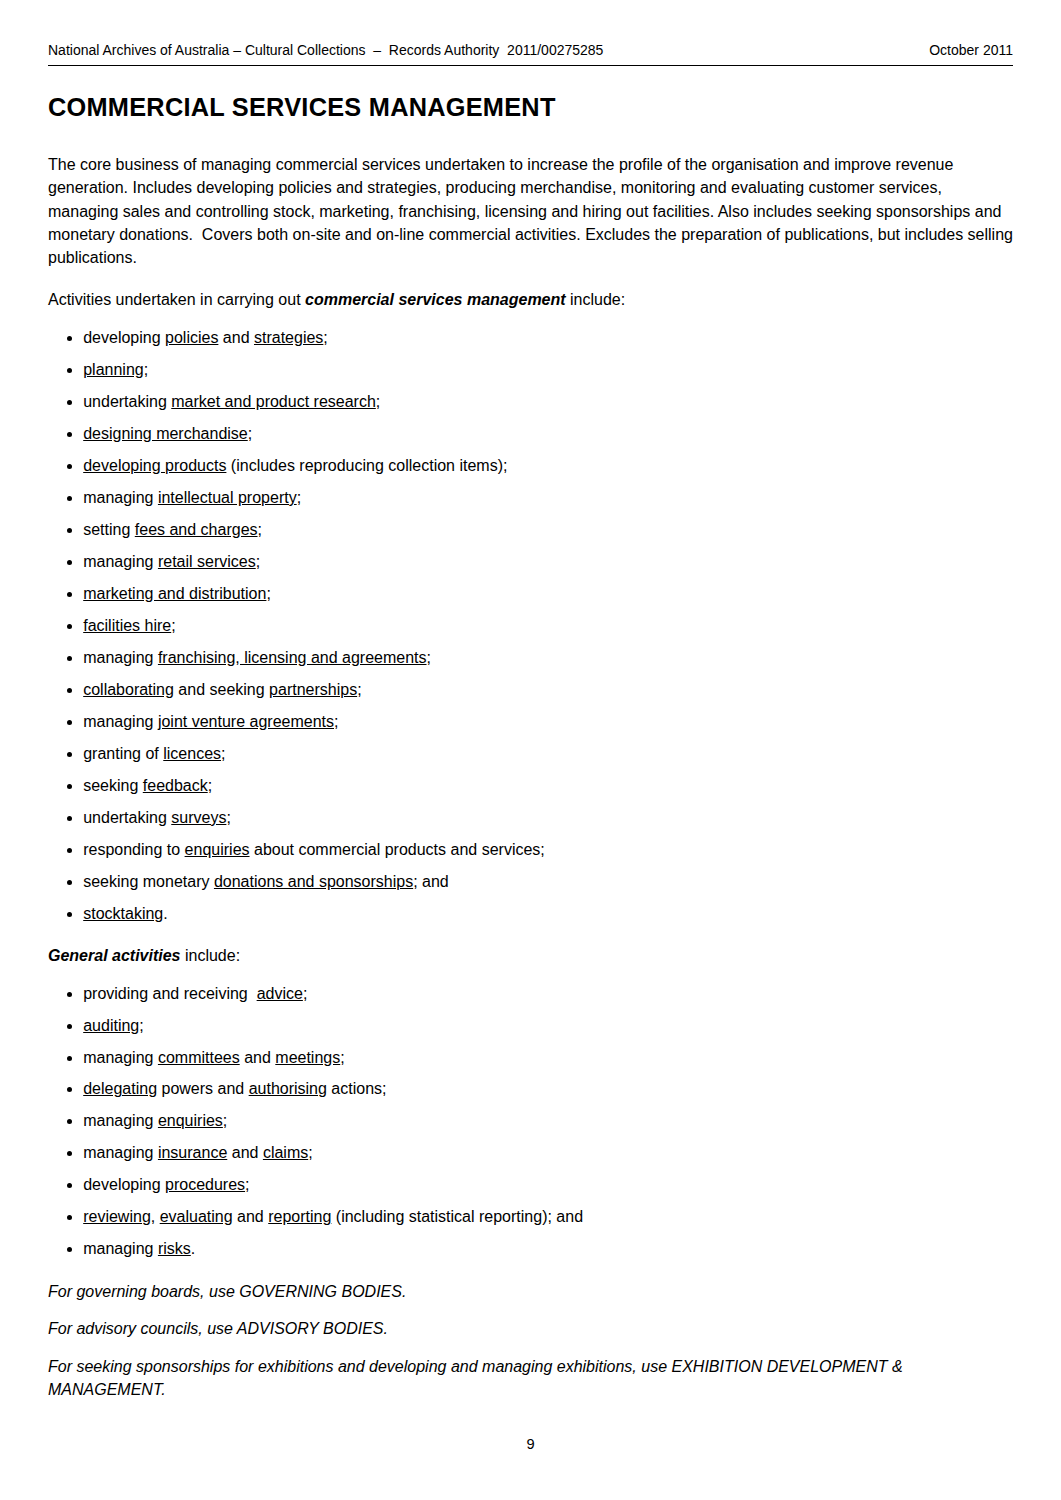National Archives of Australia – Cultural Collections – Records Authority 2011/00275285 October 2011
COMMERCIAL SERVICES MANAGEMENT
The core business of managing commercial services undertaken to increase the profile of the organisation and improve revenue generation. Includes developing policies and strategies, producing merchandise, monitoring and evaluating customer services, managing sales and controlling stock, marketing, franchising, licensing and hiring out facilities. Also includes seeking sponsorships and monetary donations. Covers both on-site and on-line commercial activities. Excludes the preparation of publications, but includes selling publications.
Activities undertaken in carrying out commercial services management include:
developing policies and strategies;
planning;
undertaking market and product research;
designing merchandise;
developing products (includes reproducing collection items);
managing intellectual property;
setting fees and charges;
managing retail services;
marketing and distribution;
facilities hire;
managing franchising, licensing and agreements;
collaborating and seeking partnerships;
managing joint venture agreements;
granting of licences;
seeking feedback;
undertaking surveys;
responding to enquiries about commercial products and services;
seeking monetary donations and sponsorships; and
stocktaking.
General activities include:
providing and receiving advice;
auditing;
managing committees and meetings;
delegating powers and authorising actions;
managing enquiries;
managing insurance and claims;
developing procedures;
reviewing, evaluating and reporting (including statistical reporting); and
managing risks.
For governing boards, use GOVERNING BODIES.
For advisory councils, use ADVISORY BODIES.
For seeking sponsorships for exhibitions and developing and managing exhibitions, use EXHIBITION DEVELOPMENT & MANAGEMENT.
9